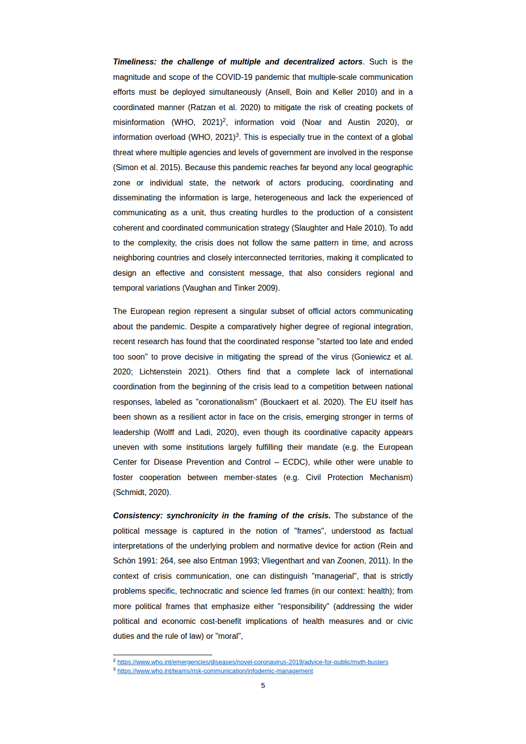Timeliness: the challenge of multiple and decentralized actors. Such is the magnitude and scope of the COVID-19 pandemic that multiple-scale communication efforts must be deployed simultaneously (Ansell, Boin and Keller 2010) and in a coordinated manner (Ratzan et al. 2020) to mitigate the risk of creating pockets of misinformation (WHO, 2021)2, information void (Noar and Austin 2020), or information overload (WHO, 2021)3. This is especially true in the context of a global threat where multiple agencies and levels of government are involved in the response (Simon et al. 2015). Because this pandemic reaches far beyond any local geographic zone or individual state, the network of actors producing, coordinating and disseminating the information is large, heterogeneous and lack the experienced of communicating as a unit, thus creating hurdles to the production of a consistent coherent and coordinated communication strategy (Slaughter and Hale 2010). To add to the complexity, the crisis does not follow the same pattern in time, and across neighboring countries and closely interconnected territories, making it complicated to design an effective and consistent message, that also considers regional and temporal variations (Vaughan and Tinker 2009).
The European region represent a singular subset of official actors communicating about the pandemic. Despite a comparatively higher degree of regional integration, recent research has found that the coordinated response "started too late and ended too soon" to prove decisive in mitigating the spread of the virus (Goniewicz et al. 2020; Lichtenstein 2021). Others find that a complete lack of international coordination from the beginning of the crisis lead to a competition between national responses, labeled as "coronationalism" (Bouckaert et al. 2020). The EU itself has been shown as a resilient actor in face on the crisis, emerging stronger in terms of leadership (Wolff and Ladi, 2020), even though its coordinative capacity appears uneven with some institutions largely fulfilling their mandate (e.g. the European Center for Disease Prevention and Control – ECDC), while other were unable to foster cooperation between member-states (e.g. Civil Protection Mechanism) (Schmidt, 2020).
Consistency: synchronicity in the framing of the crisis. The substance of the political message is captured in the notion of "frames", understood as factual interpretations of the underlying problem and normative device for action (Rein and Schön 1991: 264, see also Entman 1993; Vliegenthart and van Zoonen, 2011). In the context of crisis communication, one can distinguish "managerial", that is strictly problems specific, technocratic and science led frames (in our context: health); from more political frames that emphasize either "responsibility" (addressing the wider political and economic cost-benefit implications of health measures and or civic duties and the rule of law) or "moral",
2 https://www.who.int/emergencies/diseases/novel-coronavirus-2019/advice-for-public/myth-busters
3 https://www.who.int/teams/risk-communication/infodemic-management
5